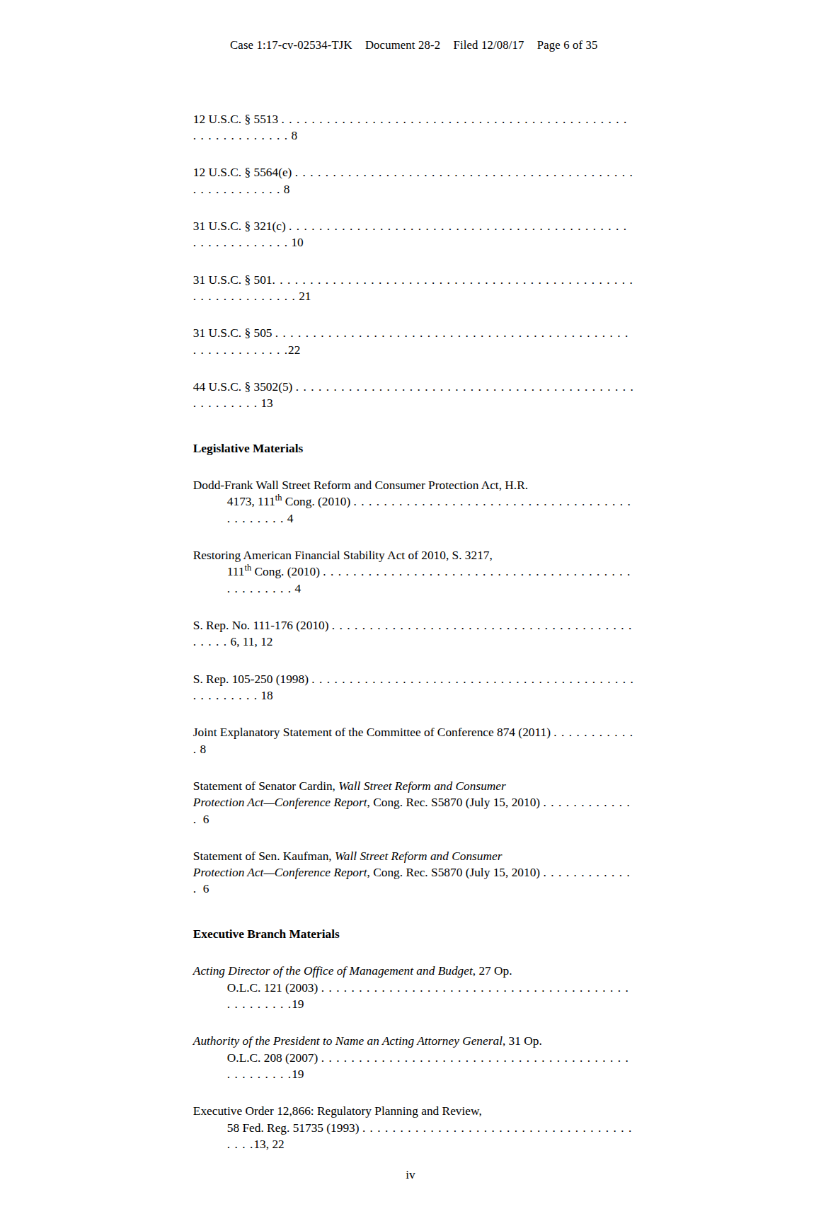Case 1:17-cv-02534-TJK Document 28-2 Filed 12/08/17 Page 6 of 35
12 U.S.C. § 5513 . . . . . . . . . . . . . . . . . . . . . . . . . . . . . . . . . . . . . . . . . . . . . . . . . . . . . . . . . . . 8
12 U.S.C. § 5564(e) . . . . . . . . . . . . . . . . . . . . . . . . . . . . . . . . . . . . . . . . . . . . . . . . . . . . . . . . . 8
31 U.S.C. § 321(c) . . . . . . . . . . . . . . . . . . . . . . . . . . . . . . . . . . . . . . . . . . . . . . . . . . . . . . . . . . 10
31 U.S.C. § 501. . . . . . . . . . . . . . . . . . . . . . . . . . . . . . . . . . . . . . . . . . . . . . . . . . . . . . . . . . . . . . 21
31 U.S.C. § 505 . . . . . . . . . . . . . . . . . . . . . . . . . . . . . . . . . . . . . . . . . . . . . . . . . . . . . . . . . . . . 22
44 U.S.C. § 3502(5) . . . . . . . . . . . . . . . . . . . . . . . . . . . . . . . . . . . . . . . . . . . . . . . . . . . . . . 13
Legislative Materials
Dodd-Frank Wall Street Reform and Consumer Protection Act, H.R. 4173, 111th Cong. (2010) . . . . . . . . . . . . . . . . . . . . . . . . . . . . . . . . . . . . . . . . . . . . . 4
Restoring American Financial Stability Act of 2010, S. 3217, 111th Cong. (2010) . . . . . . . . . . . . . . . . . . . . . . . . . . . . . . . . . . . . . . . . . . . . . . . . . . 4
S. Rep. No. 111-176 (2010) . . . . . . . . . . . . . . . . . . . . . . . . . . . . . . . . . . . . . . . . . . . . . 6, 11, 12
S. Rep. 105-250 (1998) . . . . . . . . . . . . . . . . . . . . . . . . . . . . . . . . . . . . . . . . . . . . . . . . . . . . 18
Joint Explanatory Statement of the Committee of Conference 874 (2011) . . . . . . . . . . . . 8
Statement of Senator Cardin, Wall Street Reform and Consumer Protection Act—Conference Report, Cong. Rec. S5870 (July 15, 2010) . . . . . . . . . . . . . 6
Statement of Sen. Kaufman, Wall Street Reform and Consumer Protection Act—Conference Report, Cong. Rec. S5870 (July 15, 2010) . . . . . . . . . . . . . 6
Executive Branch Materials
Acting Director of the Office of Management and Budget, 27 Op. O.L.C. 121 (2003) . . . . . . . . . . . . . . . . . . . . . . . . . . . . . . . . . . . . . . . . . . . . . . . . . . 19
Authority of the President to Name an Acting Attorney General, 31 Op. O.L.C. 208 (2007) . . . . . . . . . . . . . . . . . . . . . . . . . . . . . . . . . . . . . . . . . . . . . . . . . . 19
Executive Order 12,866: Regulatory Planning and Review, 58 Fed. Reg. 51735 (1993) . . . . . . . . . . . . . . . . . . . . . . . . . . . . . . . . . . . . . . . . 13, 22
iv